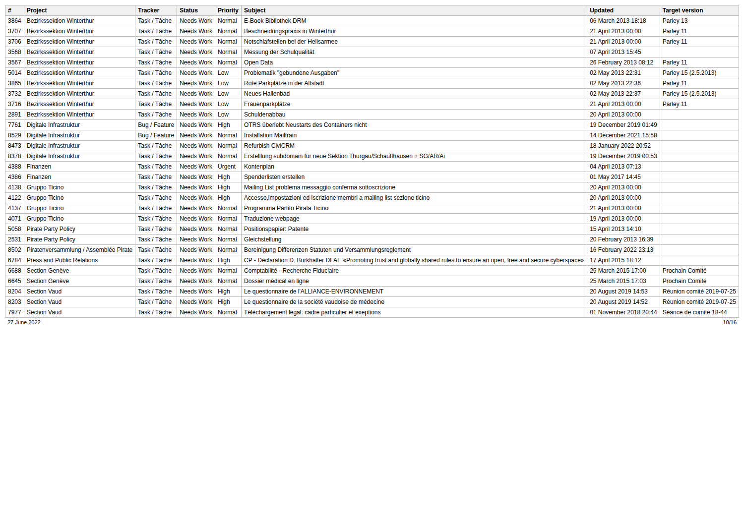| # | Project | Tracker | Status | Priority | Subject | Updated | Target version |
| --- | --- | --- | --- | --- | --- | --- | --- |
| 3864 | Bezirkssektion Winterthur | Task / Tâche | Needs Work | Normal | E-Book Bibliothek DRM | 06 March 2013 18:18 | Parley 13 |
| 3707 | Bezirkssektion Winterthur | Task / Tâche | Needs Work | Normal | Beschneidungspraxis in Winterthur | 21 April 2013 00:00 | Parley 11 |
| 3706 | Bezirkssektion Winterthur | Task / Tâche | Needs Work | Normal | Notschlafstellen bei der Heilsarmee | 21 April 2013 00:00 | Parley 11 |
| 3568 | Bezirkssektion Winterthur | Task / Tâche | Needs Work | Normal | Messung der Schulqualität | 07 April 2013 15:45 | |
| 3567 | Bezirkssektion Winterthur | Task / Tâche | Needs Work | Normal | Open Data | 26 February 2013 08:12 | Parley 11 |
| 5014 | Bezirkssektion Winterthur | Task / Tâche | Needs Work | Low | Problematik "gebundene Ausgaben" | 02 May 2013 22:31 | Parley 15 (2.5.2013) |
| 3865 | Bezirkssektion Winterthur | Task / Tâche | Needs Work | Low | Rote Parkplätze in der Altstadt | 02 May 2013 22:36 | Parley 11 |
| 3732 | Bezirkssektion Winterthur | Task / Tâche | Needs Work | Low | Neues Hallenbad | 02 May 2013 22:37 | Parley 15 (2.5.2013) |
| 3716 | Bezirkssektion Winterthur | Task / Tâche | Needs Work | Low | Frauenparkplätze | 21 April 2013 00:00 | Parley 11 |
| 2891 | Bezirkssektion Winterthur | Task / Tâche | Needs Work | Low | Schuldenabbau | 20 April 2013 00:00 | |
| 7761 | Digitale Infrastruktur | Bug / Feature | Needs Work | High | OTRS überlebt Neustarts des Containers nicht | 19 December 2019 01:49 | |
| 8529 | Digitale Infrastruktur | Bug / Feature | Needs Work | Normal | Installation Mailtrain | 14 December 2021 15:58 | |
| 8473 | Digitale Infrastruktur | Task / Tâche | Needs Work | Normal | Refurbish CiviCRM | 18 January 2022 20:52 | |
| 8378 | Digitale Infrastruktur | Task / Tâche | Needs Work | Normal | Erstelllung subdomain für neue Sektion Thurgau/Schauffhausen + SG/AR/Ai | 19 December 2019 00:53 | |
| 4388 | Finanzen | Task / Tâche | Needs Work | Urgent | Kontenplan | 04 April 2013 07:13 | |
| 4386 | Finanzen | Task / Tâche | Needs Work | High | Spenderlisten erstellen | 01 May 2017 14:45 | |
| 4138 | Gruppo Ticino | Task / Tâche | Needs Work | High | Mailing List problema messaggio conferma sottoscrizione | 20 April 2013 00:00 | |
| 4122 | Gruppo Ticino | Task / Tâche | Needs Work | High | Accesso,impostazioni ed iscrizione membri a mailing list sezione ticino | 20 April 2013 00:00 | |
| 4137 | Gruppo Ticino | Task / Tâche | Needs Work | Normal | Programma Partito Pirata Ticino | 21 April 2013 00:00 | |
| 4071 | Gruppo Ticino | Task / Tâche | Needs Work | Normal | Traduzione webpage | 19 April 2013 00:00 | |
| 5058 | Pirate Party Policy | Task / Tâche | Needs Work | Normal | Positionspapier: Patente | 15 April 2013 14:10 | |
| 2531 | Pirate Party Policy | Task / Tâche | Needs Work | Normal | Gleichstellung | 20 February 2013 16:39 | |
| 8502 | Piratenversammlung / Assemblée Pirate | Task / Tâche | Needs Work | Normal | Bereinigung Differenzen Statuten und Versammlungsreglement | 16 February 2022 23:13 | |
| 6784 | Press and Public Relations | Task / Tâche | Needs Work | High | CP - Déclaration D. Burkhalter DFAE «Promoting trust and globally shared rules to ensure an open, free and secure cyberspace» | 17 April 2015 18:12 | |
| 6688 | Section Genève | Task / Tâche | Needs Work | Normal | Comptabilité - Recherche Fiduciaire | 25 March 2015 17:00 | Prochain Comité |
| 6645 | Section Genève | Task / Tâche | Needs Work | Normal | Dossier médical en ligne | 25 March 2015 17:03 | Prochain Comité |
| 8204 | Section Vaud | Task / Tâche | Needs Work | High | Le questionnaire de l'ALLIANCE-ENVIRONNEMENT | 20 August 2019 14:53 | Réunion comité 2019-07-25 |
| 8203 | Section Vaud | Task / Tâche | Needs Work | High | Le questionnaire de la société vaudoise de médecine | 20 August 2019 14:52 | Réunion comité 2019-07-25 |
| 7977 | Section Vaud | Task / Tâche | Needs Work | Normal | Téléchargement légal: cadre particulier et exeptions | 01 November 2018 20:44 | Séance de comité 18-44 |
| 27 June 2022 | 10/16 |